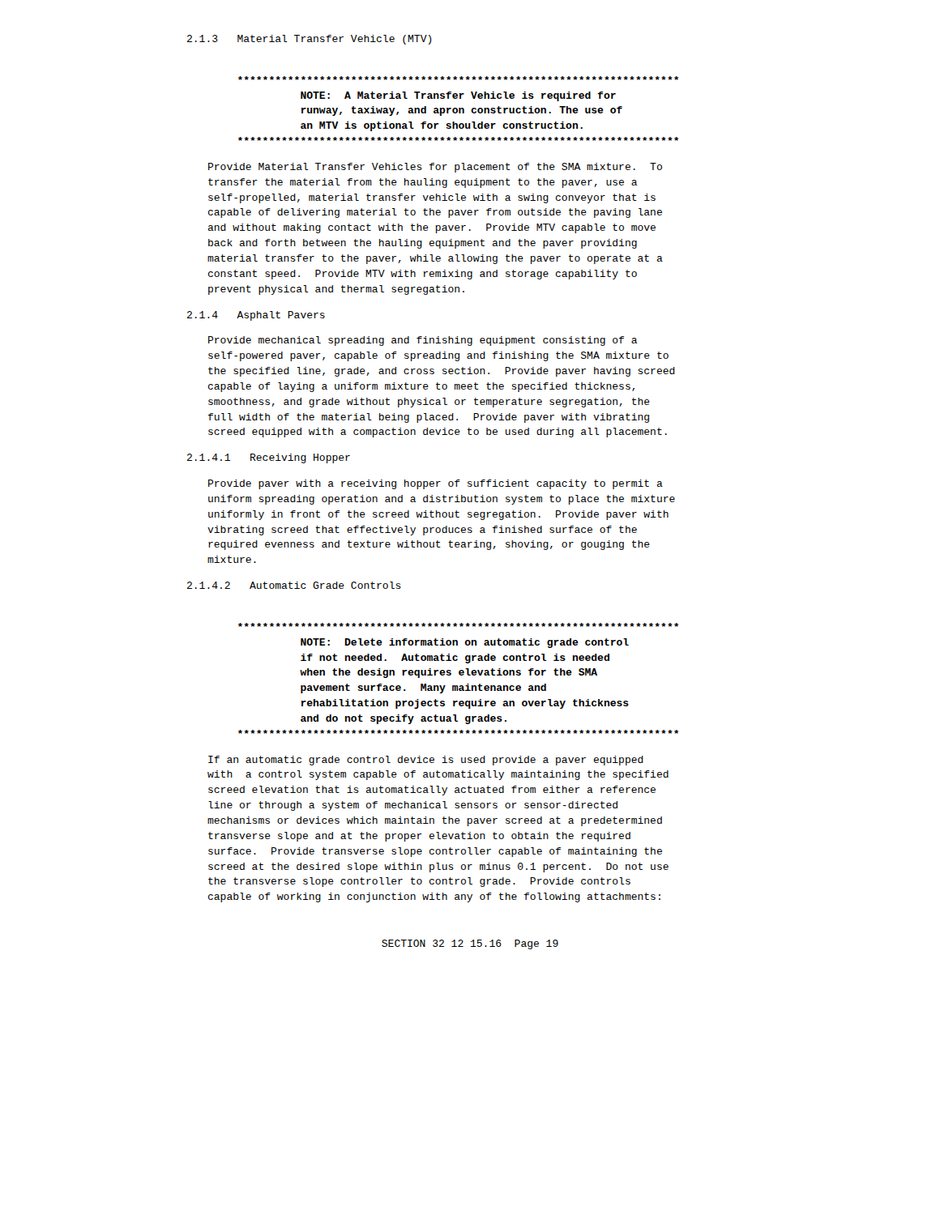2.1.3 Material Transfer Vehicle (MTV)
********************************************************************** NOTE: A Material Transfer Vehicle is required for runway, taxiway, and apron construction. The use of an MTV is optional for shoulder construction. **********************************************************************
Provide Material Transfer Vehicles for placement of the SMA mixture. To transfer the material from the hauling equipment to the paver, use a self-propelled, material transfer vehicle with a swing conveyor that is capable of delivering material to the paver from outside the paving lane and without making contact with the paver. Provide MTV capable to move back and forth between the hauling equipment and the paver providing material transfer to the paver, while allowing the paver to operate at a constant speed. Provide MTV with remixing and storage capability to prevent physical and thermal segregation.
2.1.4 Asphalt Pavers
Provide mechanical spreading and finishing equipment consisting of a self-powered paver, capable of spreading and finishing the SMA mixture to the specified line, grade, and cross section. Provide paver having screed capable of laying a uniform mixture to meet the specified thickness, smoothness, and grade without physical or temperature segregation, the full width of the material being placed. Provide paver with vibrating screed equipped with a compaction device to be used during all placement.
2.1.4.1 Receiving Hopper
Provide paver with a receiving hopper of sufficient capacity to permit a uniform spreading operation and a distribution system to place the mixture uniformly in front of the screed without segregation. Provide paver with vibrating screed that effectively produces a finished surface of the required evenness and texture without tearing, shoving, or gouging the mixture.
2.1.4.2 Automatic Grade Controls
********************************************************************** NOTE: Delete information on automatic grade control if not needed. Automatic grade control is needed when the design requires elevations for the SMA pavement surface. Many maintenance and rehabilitation projects require an overlay thickness and do not specify actual grades. **********************************************************************
If an automatic grade control device is used provide a paver equipped with a control system capable of automatically maintaining the specified screed elevation that is automatically actuated from either a reference line or through a system of mechanical sensors or sensor-directed mechanisms or devices which maintain the paver screed at a predetermined transverse slope and at the proper elevation to obtain the required surface. Provide transverse slope controller capable of maintaining the screed at the desired slope within plus or minus 0.1 percent. Do not use the transverse slope controller to control grade. Provide controls capable of working in conjunction with any of the following attachments:
SECTION 32 12 15.16 Page 19